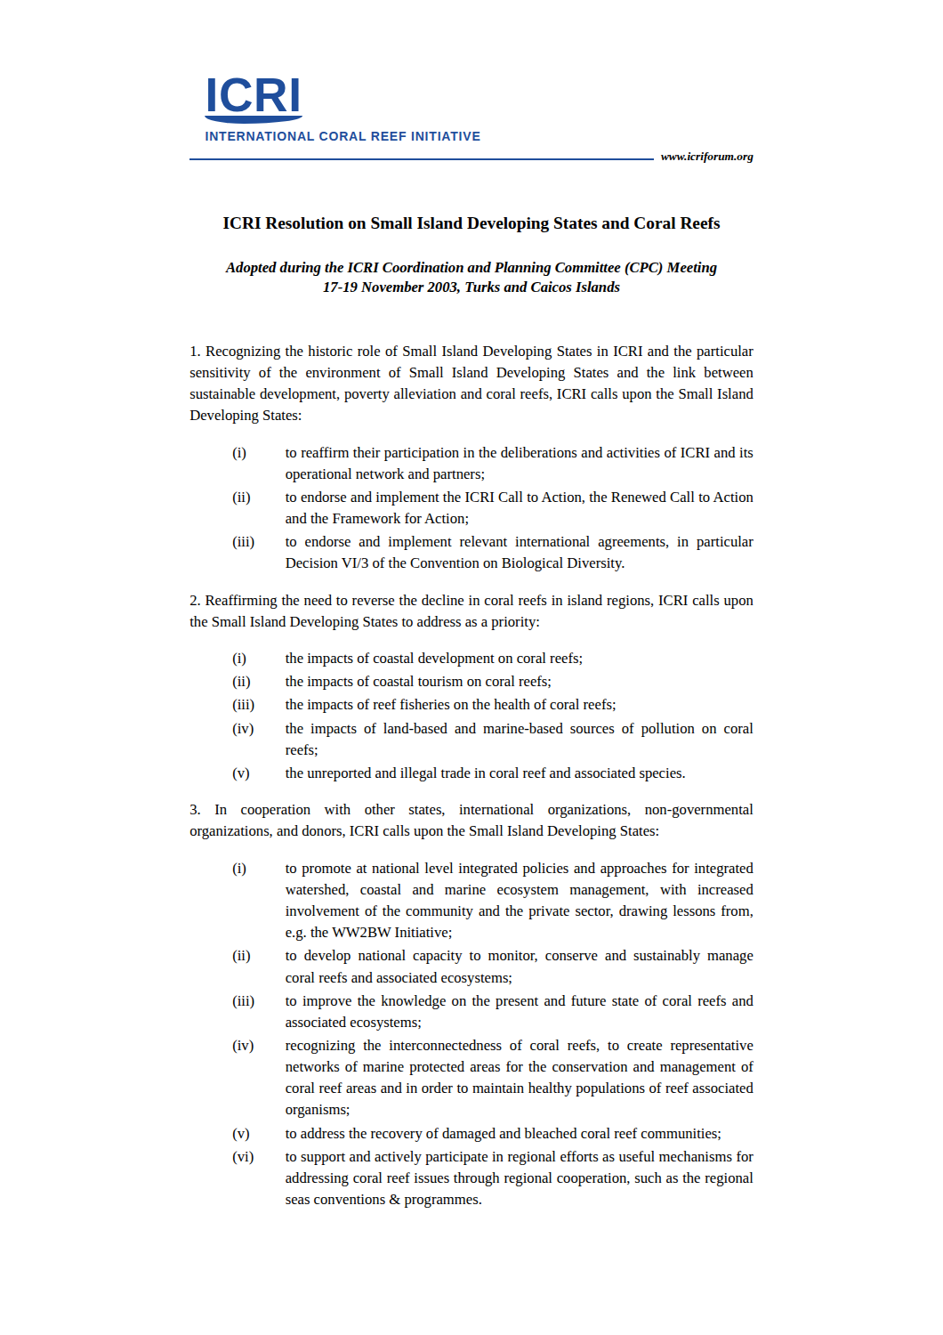ICRI
INTERNATIONAL CORAL REEF INITIATIVE
www.icriforum.org
ICRI Resolution on Small Island Developing States and Coral Reefs
Adopted during the ICRI Coordination and Planning Committee (CPC) Meeting
17-19 November 2003, Turks and Caicos Islands
1. Recognizing the historic role of Small Island Developing States in ICRI and the particular sensitivity of the environment of Small Island Developing States and the link between sustainable development, poverty alleviation and coral reefs, ICRI calls upon the Small Island Developing States:
(i) to reaffirm their participation in the deliberations and activities of ICRI and its operational network and partners;
(ii) to endorse and implement the ICRI Call to Action, the Renewed Call to Action and the Framework for Action;
(iii) to endorse and implement relevant international agreements, in particular Decision VI/3 of the Convention on Biological Diversity.
2. Reaffirming the need to reverse the decline in coral reefs in island regions, ICRI calls upon the Small Island Developing States to address as a priority:
(i) the impacts of coastal development on coral reefs;
(ii) the impacts of coastal tourism on coral reefs;
(iii) the impacts of reef fisheries on the health of coral reefs;
(iv) the impacts of land-based and marine-based sources of pollution on coral reefs;
(v) the unreported and illegal trade in coral reef and associated species.
3. In cooperation with other states, international organizations, non-governmental organizations, and donors, ICRI calls upon the Small Island Developing States:
(i) to promote at national level integrated policies and approaches for integrated watershed, coastal and marine ecosystem management, with increased involvement of the community and the private sector, drawing lessons from, e.g. the WW2BW Initiative;
(ii) to develop national capacity to monitor, conserve and sustainably manage coral reefs and associated ecosystems;
(iii) to improve the knowledge on the present and future state of coral reefs and associated ecosystems;
(iv) recognizing the interconnectedness of coral reefs, to create representative networks of marine protected areas for the conservation and management of coral reef areas and in order to maintain healthy populations of reef associated organisms;
(v) to address the recovery of damaged and bleached coral reef communities;
(vi) to support and actively participate in regional efforts as useful mechanisms for addressing coral reef issues through regional cooperation, such as the regional seas conventions & programmes.